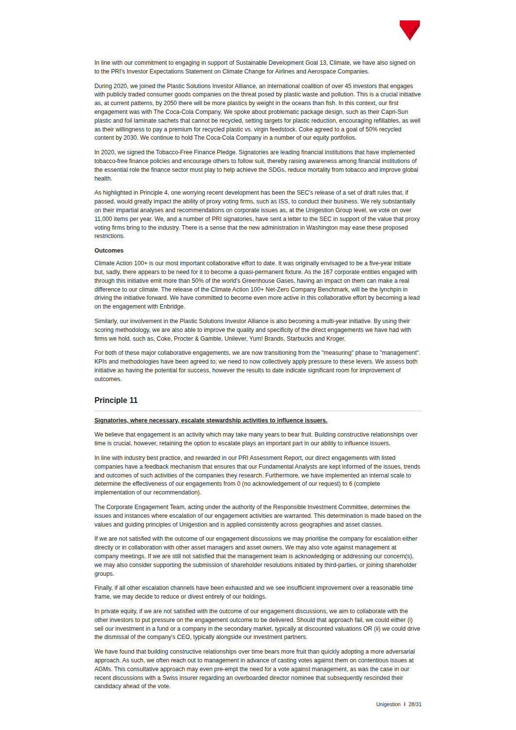In line with our commitment to engaging in support of Sustainable Development Goal 13, Climate, we have also signed on to the PRI's Investor Expectations Statement on Climate Change for Airlines and Aerospace Companies.
During 2020, we joined the Plastic Solutions Investor Alliance, an international coalition of over 45 investors that engages with publicly traded consumer goods companies on the threat posed by plastic waste and pollution. This is a crucial initiative as, at current patterns, by 2050 there will be more plastics by weight in the oceans than fish. In this context, our first engagement was with The Coca-Cola Company. We spoke about problematic package design, such as their Capri-Sun plastic and foil laminate sachets that cannot be recycled, setting targets for plastic reduction, encouraging refillables, as well as their willingness to pay a premium for recycled plastic vs. virgin feedstock. Coke agreed to a goal of 50% recycled content by 2030. We continue to hold The Coca-Cola Company in a number of our equity portfolios.
In 2020, we signed the Tobacco-Free Finance Pledge. Signatories are leading financial institutions that have implemented tobacco-free finance policies and encourage others to follow suit, thereby raising awareness among financial institutions of the essential role the finance sector must play to help achieve the SDGs, reduce mortality from tobacco and improve global health.
As highlighted in Principle 4, one worrying recent development has been the SEC's release of a set of draft rules that, if passed, would greatly impact the ability of proxy voting firms, such as ISS, to conduct their business. We rely substantially on their impartial analyses and recommendations on corporate issues as, at the Unigestion Group level, we vote on over 11,000 items per year. We, and a number of PRI signatories, have sent a letter to the SEC in support of the value that proxy voting firms bring to the industry. There is a sense that the new administration in Washington may ease these proposed restrictions.
Outcomes
Climate Action 100+ is our most important collaborative effort to date. It was originally envisaged to be a five-year initiate but, sadly, there appears to be need for it to become a quasi-permanent fixture. As the 167 corporate entities engaged with through this initiative emit more than 50% of the world's Greenhouse Gases, having an impact on them can make a real difference to our climate. The release of the Climate Action 100+ Net-Zero Company Benchmark, will be the lynchpin in driving the initiative forward. We have committed to become even more active in this collaborative effort by becoming a lead on the engagement with Enbridge.
Similarly, our involvement in the Plastic Solutions Investor Alliance is also becoming a multi-year initiative. By using their scoring methodology, we are also able to improve the quality and specificity of the direct engagements we have had with firms we hold, such as, Coke, Procter & Gamble, Unilever, Yum! Brands, Starbucks and Kroger.
For both of these major collaborative engagements, we are now transitioning from the "measuring" phase to "management". KPIs and methodologies have been agreed to; we need to now collectively apply pressure to these levers. We assess both initiative as having the potential for success, however the results to date indicate significant room for improvement of outcomes.
Principle 11
Signatories, where necessary, escalate stewardship activities to influence issuers.
We believe that engagement is an activity which may take many years to bear fruit. Building constructive relationships over time is crucial, however, retaining the option to escalate plays an important part in our ability to influence issuers.
In line with industry best practice, and rewarded in our PRI Assessment Report, our direct engagements with listed companies have a feedback mechanism that ensures that our Fundamental Analysts are kept informed of the issues, trends and outcomes of such activities of the companies they research. Furthermore, we have implemented an internal scale to determine the effectiveness of our engagements from 0 (no acknowledgement of our request) to 6 (complete implementation of our recommendation).
The Corporate Engagement Team, acting under the authority of the Responsible Investment Committee, determines the issues and instances where escalation of our engagement activities are warranted. This determination is made based on the values and guiding principles of Unigestion and is applied consistently across geographies and asset classes.
If we are not satisfied with the outcome of our engagement discussions we may prioritise the company for escalation either directly or in collaboration with other asset managers and asset owners. We may also vote against management at company meetings. If we are still not satisfied that the management team is acknowledging or addressing our concern(s), we may also consider supporting the submission of shareholder resolutions initiated by third-parties, or joining shareholder groups.
Finally, if all other escalation channels have been exhausted and we see insufficient improvement over a reasonable time frame, we may decide to reduce or divest entirely of our holdings.
In private equity, if we are not satisfied with the outcome of our engagement discussions, we aim to collaborate with the other investors to put pressure on the engagement outcome to be delivered. Should that approach fail, we could either (i) sell our investment in a fund or a company in the secondary market, typically at discounted valuations OR (ii) we could drive the dismissal of the company's CEO, typically alongside our investment partners.
We have found that building constructive relationships over time bears more fruit than quickly adopting a more adversarial approach. As such, we often reach out to management in advance of casting votes against them on contentious issues at AGMs. This consultative approach may even pre-empt the need for a vote against management, as was the case in our recent discussions with a Swiss insurer regarding an overboarded director nominee that subsequently rescinded their candidacy ahead of the vote.
Unigestion I 28/31